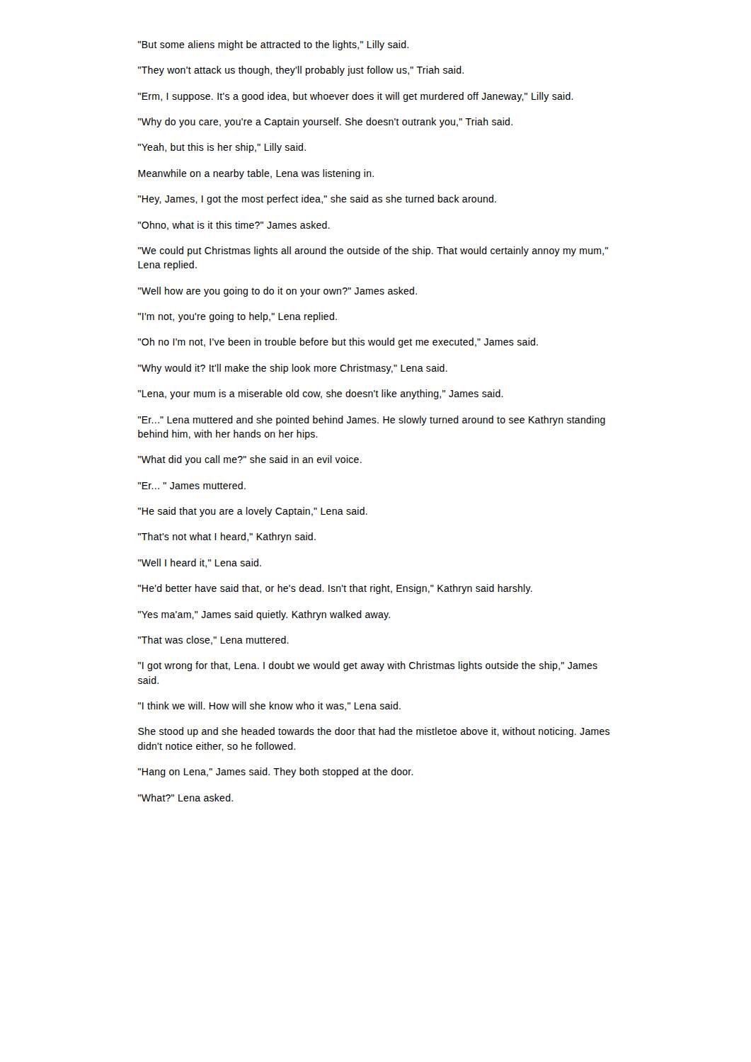"But some aliens might be attracted to the lights," Lilly said.
"They won't attack us though, they'll probably just follow us," Triah said.
"Erm, I suppose. It's a good idea, but whoever does it will get murdered off Janeway," Lilly said.
"Why do you care, you're a Captain yourself. She doesn't outrank you," Triah said.
"Yeah, but this is her ship," Lilly said.
Meanwhile on a nearby table, Lena was listening in.
"Hey, James, I got the most perfect idea," she said as she turned back around.
"Ohno, what is it this time?" James asked.
"We could put Christmas lights all around the outside of the ship. That would certainly annoy my mum," Lena replied.
"Well how are you going to do it on your own?" James asked.
"I'm not, you're going to help," Lena replied.
"Oh no I'm not, I've been in trouble before but this would get me executed," James said.
"Why would it? It'll make the ship look more Christmasy," Lena said.
"Lena, your mum is a miserable old cow, she doesn't like anything," James said.
"Er..." Lena muttered and she pointed behind James. He slowly turned around to see Kathryn standing behind him, with her hands on her hips.
"What did you call me?" she said in an evil voice.
"Er... " James muttered.
"He said that you are a lovely Captain," Lena said.
"That's not what I heard," Kathryn said.
"Well I heard it," Lena said.
"He'd better have said that, or he's dead. Isn't that right, Ensign," Kathryn said harshly.
"Yes ma'am," James said quietly. Kathryn walked away.
"That was close," Lena muttered.
"I got wrong for that, Lena. I doubt we would get away with Christmas lights outside the ship," James said.
"I think we will. How will she know who it was," Lena said.
She stood up and she headed towards the door that had the mistletoe above it, without noticing. James didn't notice either, so he followed.
"Hang on Lena," James said. They both stopped at the door.
"What?" Lena asked.